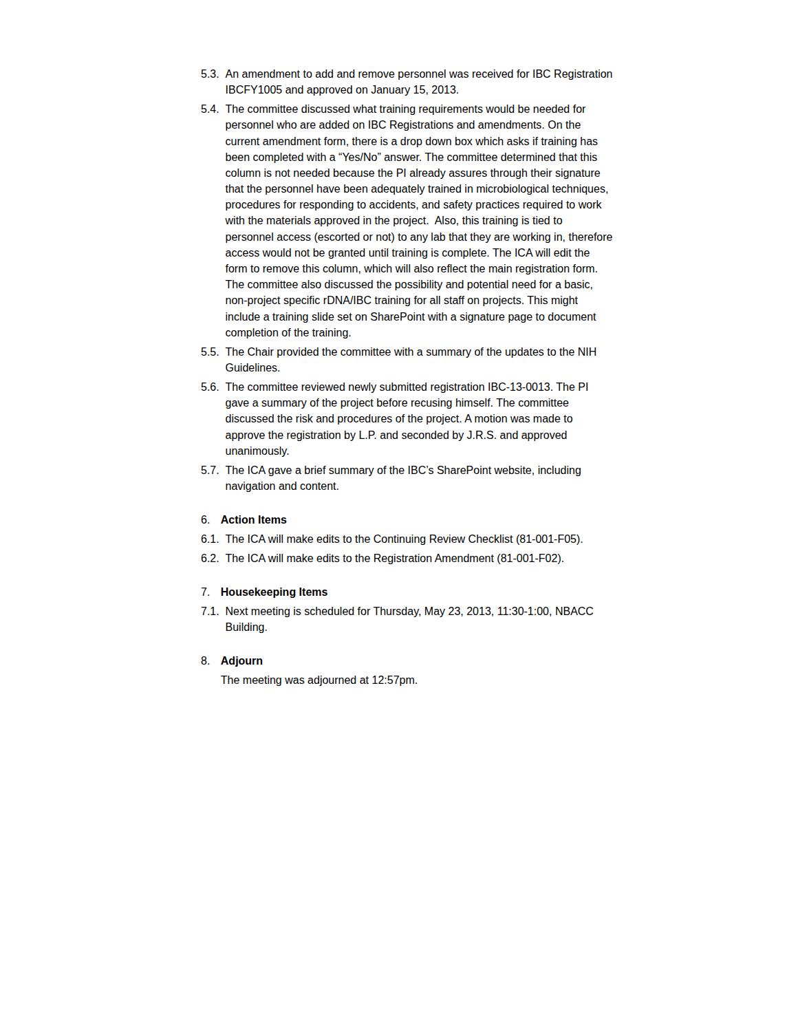5.3.
An amendment to add and remove personnel was received for IBC Registration IBCFY1005 and approved on January 15, 2013.
5.4.
The committee discussed what training requirements would be needed for personnel who are added on IBC Registrations and amendments. On the current amendment form, there is a drop down box which asks if training has been completed with a “Yes/No” answer. The committee determined that this column is not needed because the PI already assures through their signature that the personnel have been adequately trained in microbiological techniques, procedures for responding to accidents, and safety practices required to work with the materials approved in the project. Also, this training is tied to personnel access (escorted or not) to any lab that they are working in, therefore access would not be granted until training is complete. The ICA will edit the form to remove this column, which will also reflect the main registration form. The committee also discussed the possibility and potential need for a basic, non-project specific rDNA/IBC training for all staff on projects. This might include a training slide set on SharePoint with a signature page to document completion of the training.
5.5.
The Chair provided the committee with a summary of the updates to the NIH Guidelines.
5.6.
The committee reviewed newly submitted registration IBC-13-0013. The PI gave a summary of the project before recusing himself. The committee discussed the risk and procedures of the project. A motion was made to approve the registration by L.P. and seconded by J.R.S. and approved unanimously.
5.7.
The ICA gave a brief summary of the IBC’s SharePoint website, including navigation and content.
6.
Action Items
6.1.
The ICA will make edits to the Continuing Review Checklist (81-001-F05).
6.2.
The ICA will make edits to the Registration Amendment (81-001-F02).
7.
Housekeeping Items
7.1.
Next meeting is scheduled for Thursday, May 23, 2013, 11:30-1:00, NBACC Building.
8.
Adjourn
The meeting was adjourned at 12:57pm.